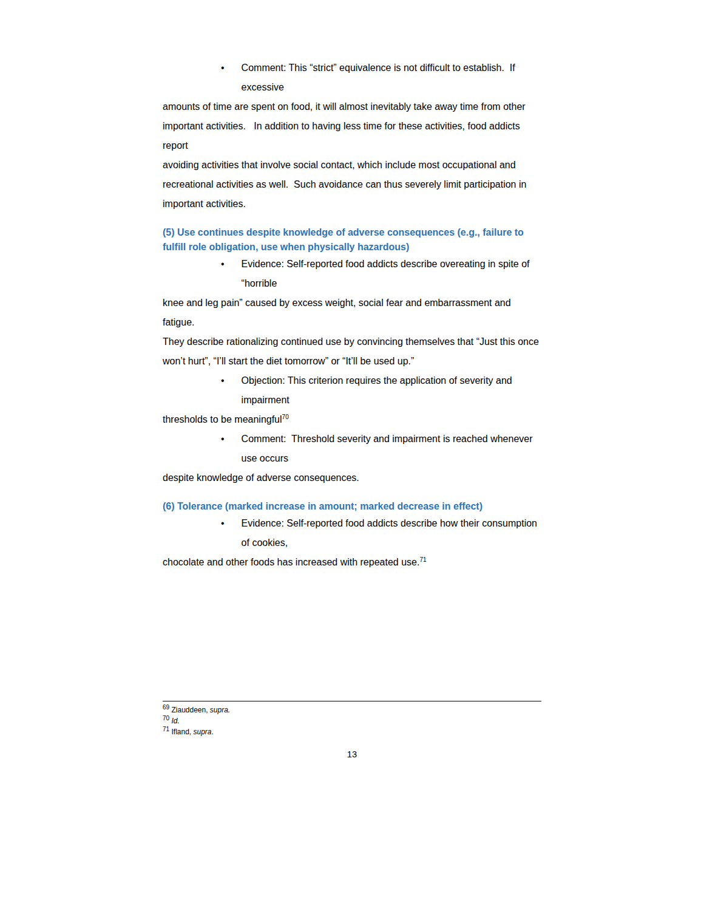•
Comment: This “strict” equivalence is not difficult to establish. If excessive
amounts of time are spent on food, it will almost inevitably take away time from other
important activities. In addition to having less time for these activities, food addicts report
avoiding activities that involve social contact, which include most occupational and
recreational activities as well. Such avoidance can thus severely limit participation in
important activities.
(5) Use continues despite knowledge of adverse consequences (e.g., failure to fulfill role obligation, use when physically hazardous)
•
Evidence: Self-reported food addicts describe overeating in spite of “horrible
knee and leg pain” caused by excess weight, social fear and embarrassment and fatigue.
They describe rationalizing continued use by convincing themselves that “Just this once
won’t hurt”, “I’ll start the diet tomorrow” or “It’ll be used up.”
•
Objection: This criterion requires the application of severity and impairment
thresholds to be meaningful70
•
Comment: Threshold severity and impairment is reached whenever use occurs
despite knowledge of adverse consequences.
(6) Tolerance (marked increase in amount; marked decrease in effect)
•
Evidence: Self-reported food addicts describe how their consumption of cookies,
chocolate and other foods has increased with repeated use.71
69 Ziauddeen, supra.
70 Id.
71 Ifland, supra.
13